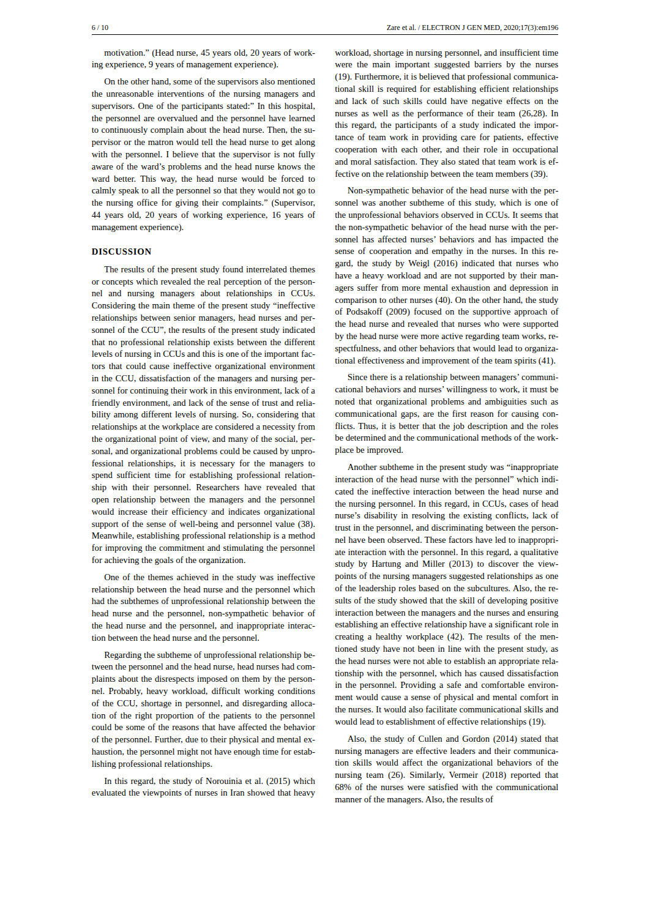6 / 10 Zare et al. / ELECTRON J GEN MED, 2020;17(3):em196
motivation.” (Head nurse, 45 years old, 20 years of working experience, 9 years of management experience).
On the other hand, some of the supervisors also mentioned the unreasonable interventions of the nursing managers and supervisors. One of the participants stated:” In this hospital, the personnel are overvalued and the personnel have learned to continuously complain about the head nurse. Then, the supervisor or the matron would tell the head nurse to get along with the personnel. I believe that the supervisor is not fully aware of the ward’s problems and the head nurse knows the ward better. This way, the head nurse would be forced to calmly speak to all the personnel so that they would not go to the nursing office for giving their complaints.” (Supervisor, 44 years old, 20 years of working experience, 16 years of management experience).
DISCUSSION
The results of the present study found interrelated themes or concepts which revealed the real perception of the personnel and nursing managers about relationships in CCUs. Considering the main theme of the present study “ineffective relationships between senior managers, head nurses and personnel of the CCU”, the results of the present study indicated that no professional relationship exists between the different levels of nursing in CCUs and this is one of the important factors that could cause ineffective organizational environment in the CCU, dissatisfaction of the managers and nursing personnel for continuing their work in this environment, lack of a friendly environment, and lack of the sense of trust and reliability among different levels of nursing. So, considering that relationships at the workplace are considered a necessity from the organizational point of view, and many of the social, personal, and organizational problems could be caused by unprofessional relationships, it is necessary for the managers to spend sufficient time for establishing professional relationship with their personnel. Researchers have revealed that open relationship between the managers and the personnel would increase their efficiency and indicates organizational support of the sense of well-being and personnel value (38). Meanwhile, establishing professional relationship is a method for improving the commitment and stimulating the personnel for achieving the goals of the organization.
One of the themes achieved in the study was ineffective relationship between the head nurse and the personnel which had the subthemes of unprofessional relationship between the head nurse and the personnel, non-sympathetic behavior of the head nurse and the personnel, and inappropriate interaction between the head nurse and the personnel.
Regarding the subtheme of unprofessional relationship between the personnel and the head nurse, head nurses had complaints about the disrespects imposed on them by the personnel. Probably, heavy workload, difficult working conditions of the CCU, shortage in personnel, and disregarding allocation of the right proportion of the patients to the personnel could be some of the reasons that have affected the behavior of the personnel. Further, due to their physical and mental exhaustion, the personnel might not have enough time for establishing professional relationships.
In this regard, the study of Norouinia et al. (2015) which evaluated the viewpoints of nurses in Iran showed that heavy workload, shortage in nursing personnel, and insufficient time were the main important suggested barriers by the nurses (19). Furthermore, it is believed that professional communicational skill is required for establishing efficient relationships and lack of such skills could have negative effects on the nurses as well as the performance of their team (26,28). In this regard, the participants of a study indicated the importance of team work in providing care for patients, effective cooperation with each other, and their role in occupational and moral satisfaction. They also stated that team work is effective on the relationship between the team members (39).
Non-sympathetic behavior of the head nurse with the personnel was another subtheme of this study, which is one of the unprofessional behaviors observed in CCUs. It seems that the non-sympathetic behavior of the head nurse with the personnel has affected nurses’ behaviors and has impacted the sense of cooperation and empathy in the nurses. In this regard, the study by Weigl (2016) indicated that nurses who have a heavy workload and are not supported by their managers suffer from more mental exhaustion and depression in comparison to other nurses (40). On the other hand, the study of Podsakoff (2009) focused on the supportive approach of the head nurse and revealed that nurses who were supported by the head nurse were more active regarding team works, respectfulness, and other behaviors that would lead to organizational effectiveness and improvement of the team spirits (41).
Since there is a relationship between managers’ communicational behaviors and nurses’ willingness to work, it must be noted that organizational problems and ambiguities such as communicational gaps, are the first reason for causing conflicts. Thus, it is better that the job description and the roles be determined and the communicational methods of the workplace be improved.
Another subtheme in the present study was “inappropriate interaction of the head nurse with the personnel” which indicated the ineffective interaction between the head nurse and the nursing personnel. In this regard, in CCUs, cases of head nurse’s disability in resolving the existing conflicts, lack of trust in the personnel, and discriminating between the personnel have been observed. These factors have led to inappropriate interaction with the personnel. In this regard, a qualitative study by Hartung and Miller (2013) to discover the viewpoints of the nursing managers suggested relationships as one of the leadership roles based on the subcultures. Also, the results of the study showed that the skill of developing positive interaction between the managers and the nurses and ensuring establishing an effective relationship have a significant role in creating a healthy workplace (42). The results of the mentioned study have not been in line with the present study, as the head nurses were not able to establish an appropriate relationship with the personnel, which has caused dissatisfaction in the personnel. Providing a safe and comfortable environment would cause a sense of physical and mental comfort in the nurses. It would also facilitate communicational skills and would lead to establishment of effective relationships (19).
Also, the study of Cullen and Gordon (2014) stated that nursing managers are effective leaders and their communication skills would affect the organizational behaviors of the nursing team (26). Similarly, Vermeir (2018) reported that 68% of the nurses were satisfied with the communicational manner of the managers. Also, the results of